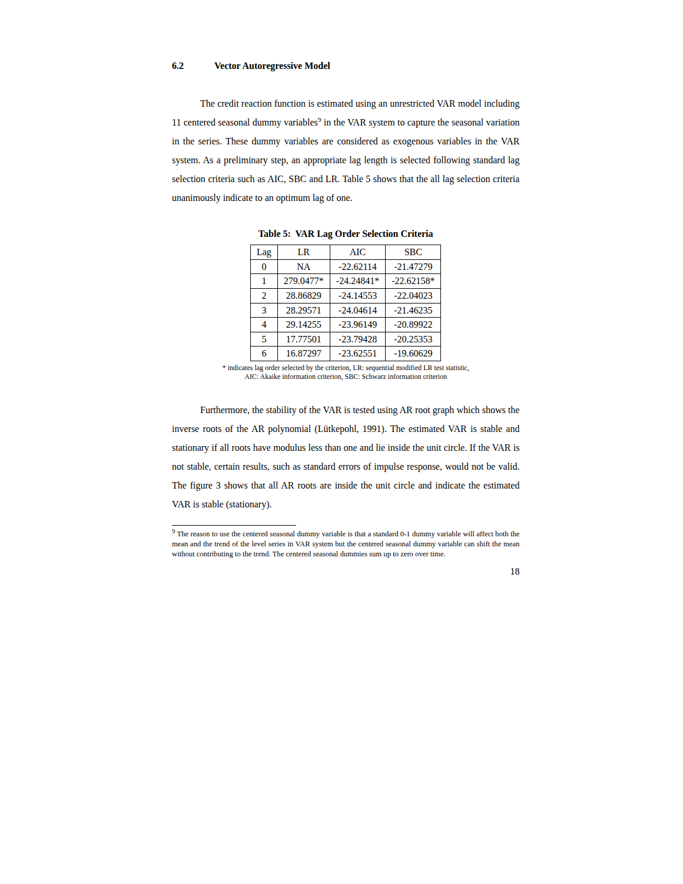6.2 Vector Autoregressive Model
The credit reaction function is estimated using an unrestricted VAR model including 11 centered seasonal dummy variables9 in the VAR system to capture the seasonal variation in the series. These dummy variables are considered as exogenous variables in the VAR system. As a preliminary step, an appropriate lag length is selected following standard lag selection criteria such as AIC, SBC and LR. Table 5 shows that the all lag selection criteria unanimously indicate to an optimum lag of one.
Table 5: VAR Lag Order Selection Criteria
| Lag | LR | AIC | SBC |
| --- | --- | --- | --- |
| 0 | NA | -22.62114 | -21.47279 |
| 1 | 279.0477* | -24.24841* | -22.62158* |
| 2 | 28.86829 | -24.14553 | -22.04023 |
| 3 | 28.29571 | -24.04614 | -21.46235 |
| 4 | 29.14255 | -23.96149 | -20.89922 |
| 5 | 17.77501 | -23.79428 | -20.25353 |
| 6 | 16.87297 | -23.62551 | -19.60629 |
* indicates lag order selected by the criterion, LR: sequential modified LR test statistic,
AIC: Akaike information criterion, SBC: Schwarz information criterion
Furthermore, the stability of the VAR is tested using AR root graph which shows the inverse roots of the AR polynomial (Lütkepohl, 1991). The estimated VAR is stable and stationary if all roots have modulus less than one and lie inside the unit circle. If the VAR is not stable, certain results, such as standard errors of impulse response, would not be valid. The figure 3 shows that all AR roots are inside the unit circle and indicate the estimated VAR is stable (stationary).
9 The reason to use the centered seasonal dummy variable is that a standard 0-1 dummy variable will affect both the mean and the trend of the level series in VAR system but the centered seasonal dummy variable can shift the mean without contributing to the trend. The centered seasonal dummies sum up to zero over time.
18